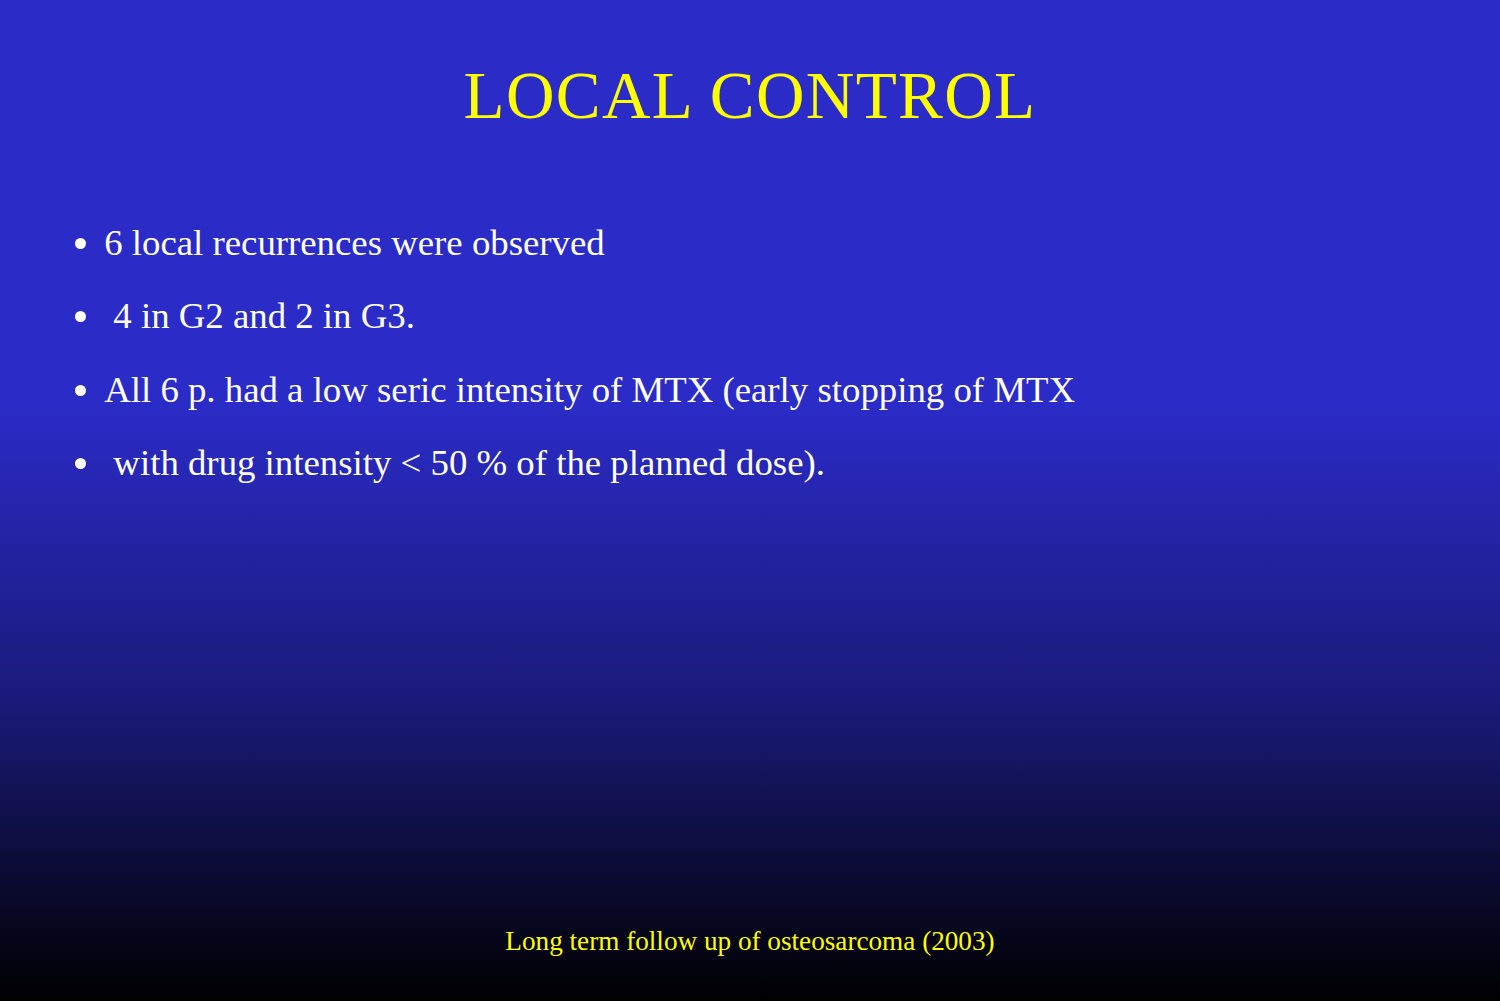LOCAL CONTROL
6 local recurrences were observed
4 in G2 and 2 in G3.
All 6 p. had a low seric intensity of MTX (early stopping of MTX
with drug intensity < 50 % of the planned dose).
Long term follow up of osteosarcoma (2003)